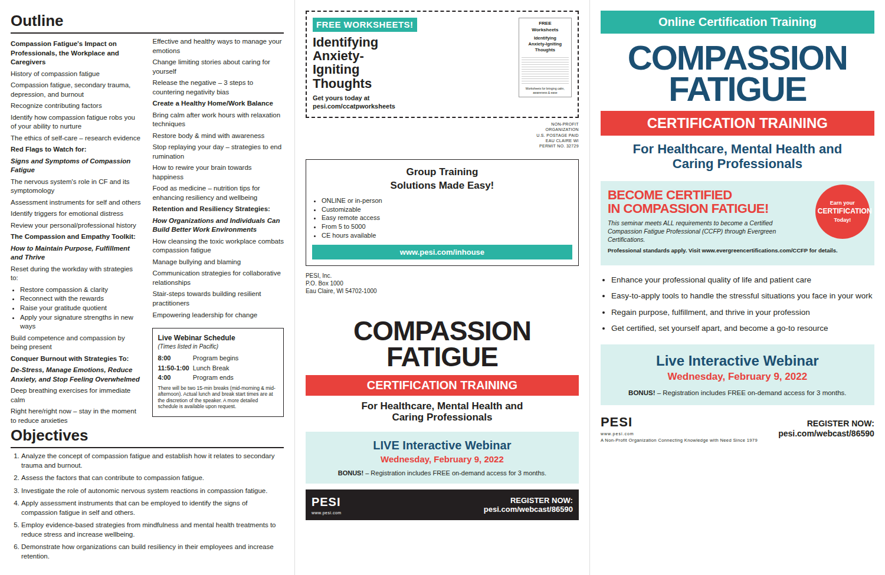Outline
Compassion Fatigue's Impact on Professionals, the Workplace and Caregivers
History of compassion fatigue
Compassion fatigue, secondary trauma, depression, and burnout
Recognize contributing factors
Identify how compassion fatigue robs you of your ability to nurture
The ethics of self-care – research evidence
Red Flags to Watch for:
Signs and Symptoms of Compassion Fatigue
The nervous system's role in CF and its symptomology
Assessment instruments for self and others
Identify triggers for emotional distress
Review your personal/professional history
The Compassion and Empathy Toolkit:
How to Maintain Purpose, Fulfillment and Thrive
Reset during the workday with strategies to:
Restore compassion & clarity
Reconnect with the rewards
Raise your gratitude quotient
Apply your signature strengths in new ways
Build competence and compassion by being present
Conquer Burnout with Strategies To:
De-Stress, Manage Emotions, Reduce Anxiety, and Stop Feeling Overwhelmed
Deep breathing exercises for immediate calm
Right here/right now – stay in the moment to reduce anxieties
Effective and healthy ways to manage your emotions
Change limiting stories about caring for yourself
Release the negative – 3 steps to countering negativity bias
Create a Healthy Home/Work Balance
Bring calm after work hours with relaxation techniques
Restore body & mind with awareness
Stop replaying your day – strategies to end rumination
How to rewire your brain towards happiness
Food as medicine – nutrition tips for enhancing resiliency and wellbeing
Retention and Resiliency Strategies:
How Organizations and Individuals Can Build Better Work Environments
How cleansing the toxic workplace combats compassion fatigue
Manage bullying and blaming
Communication strategies for collaborative relationships
Stair-steps towards building resilient practitioners
Empowering leadership for change
Live Webinar Schedule
(Times listed in Pacific)
| 8:00 | Program begins |
| 11:50-1:00 | Lunch Break |
| 4:00 | Program ends |
There will be two 15-min breaks (mid-morning & mid-afternoon). Actual lunch and break start times are at the discretion of the speaker. A more detailed schedule is available upon request.
Objectives
Analyze the concept of compassion fatigue and establish how it relates to secondary trauma and burnout.
Assess the factors that can contribute to compassion fatigue.
Investigate the role of autonomic nervous system reactions in compassion fatigue.
Apply assessment instruments that can be employed to identify the signs of compassion fatigue in self and others.
Employ evidence-based strategies from mindfulness and mental health treatments to reduce stress and increase wellbeing.
Demonstrate how organizations can build resiliency in their employees and increase retention.
FREE WORKSHEETS!
Identifying
Anxiety-
Igniting
Thoughts
Get yours today at
pesi.com/ccatpworksheets
FREE
Worksheets
Identifying
Anxiety-Igniting Thoughts
Worksheets for bringing calm, awareness & ease
NON-PROFIT
ORGANIZATION
U.S. POSTAGE PAID
EAU CLAIRE WI
PERMIT NO. 32729
Group Training
Solutions Made Easy!
ONLINE or in-person
Customizable
Easy remote access
From 5 to 5000
CE hours available
www.pesi.com/inhouse
PESI, Inc.
P.O. Box 1000
Eau Claire, WI 54702-1000
COMPASSION
FATIGUE
CERTIFICATION TRAINING
For Healthcare, Mental Health and
Caring Professionals
LIVE Interactive Webinar
Wednesday, February 9, 2022
BONUS! – Registration includes FREE on-demand access for 3 months.
PESIwww.pesi.com
REGISTER NOW:
pesi.com/webcast/86590
Online Certification Training
COMPASSION
FATIGUE
CERTIFICATION TRAINING
For Healthcare, Mental Health and
Caring Professionals
BECOME CERTIFIED
IN COMPASSION FATIGUE!
This seminar meets ALL requirements to become a Certified Compassion Fatigue Professional (CCFP) through Evergreen Certifications.
Professional standards apply. Visit www.evergreencertifications.com/CCFP for details.
Earn your CERTIFICATION Today!
Enhance your professional quality of life and patient care
Easy-to-apply tools to handle the stressful situations you face in your work
Regain purpose, fulfillment, and thrive in your profession
Get certified, set yourself apart, and become a go-to resource
Live Interactive Webinar
Wednesday, February 9, 2022
BONUS! – Registration includes FREE on-demand access for 3 months.
PESIwww.pesi.com
A Non-Profit Organization Connecting Knowledge with Need Since 1979
REGISTER NOW:
pesi.com/webcast/86590